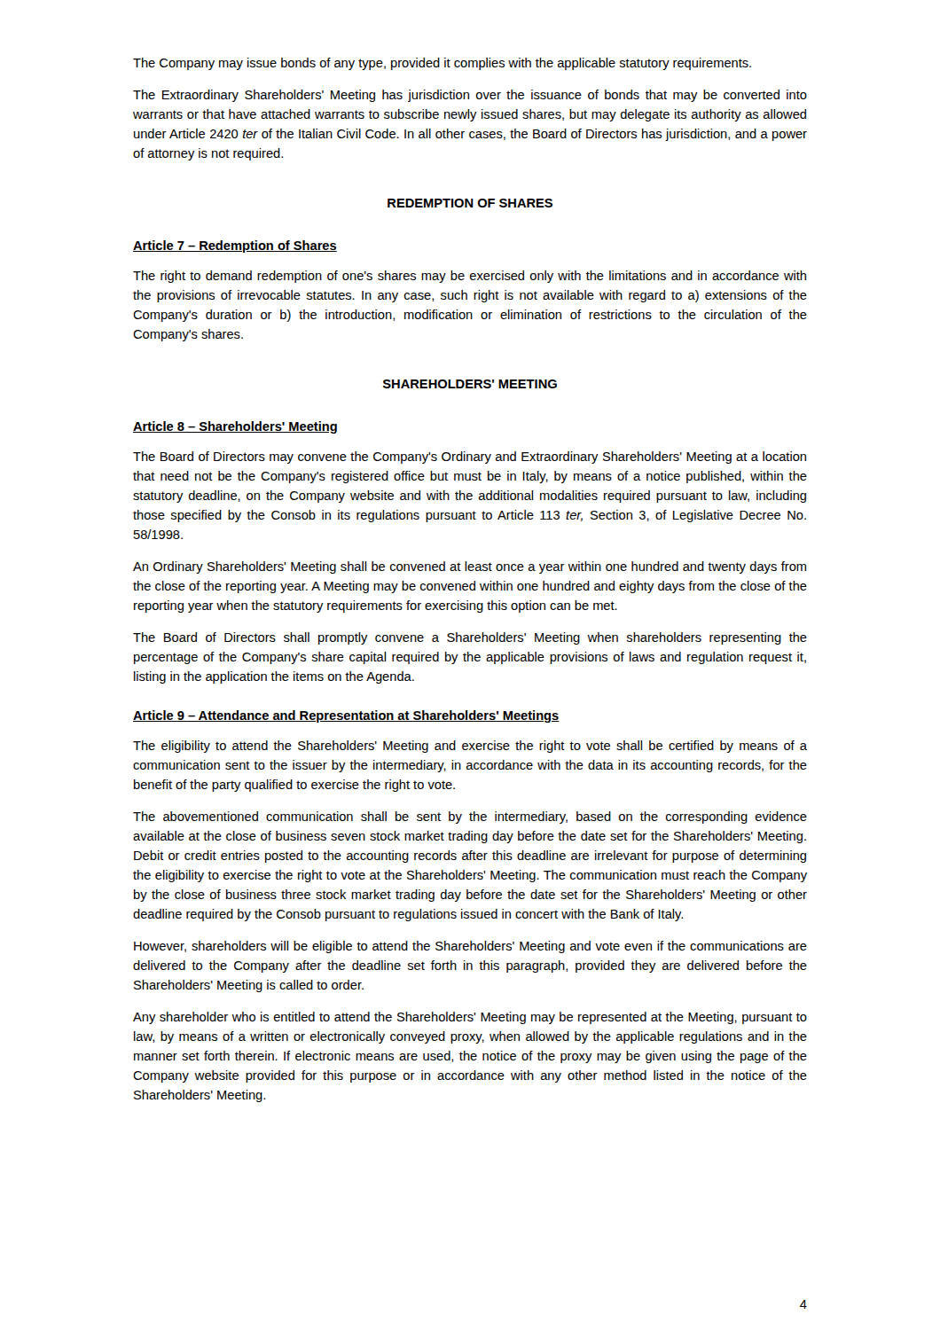The Company may issue bonds of any type, provided it complies with the applicable statutory requirements.
The Extraordinary Shareholders' Meeting has jurisdiction over the issuance of bonds that may be converted into warrants or that have attached warrants to subscribe newly issued shares, but may delegate its authority as allowed under Article 2420 ter of the Italian Civil Code. In all other cases, the Board of Directors has jurisdiction, and a power of attorney is not required.
Redemption of Shares
Article 7 – Redemption of Shares
The right to demand redemption of one's shares may be exercised only with the limitations and in accordance with the provisions of irrevocable statutes. In any case, such right is not available with regard to a) extensions of the Company's duration or b) the introduction, modification or elimination of restrictions to the circulation of the Company's shares.
Shareholders' Meeting
Article 8 – Shareholders' Meeting
The Board of Directors may convene the Company's Ordinary and Extraordinary Shareholders' Meeting at a location that need not be the Company's registered office but must be in Italy, by means of a notice published, within the statutory deadline, on the Company website and with the additional modalities required pursuant to law, including those specified by the Consob in its regulations pursuant to Article 113 ter, Section 3, of Legislative Decree No. 58/1998.
An Ordinary Shareholders' Meeting shall be convened at least once a year within one hundred and twenty days from the close of the reporting year. A Meeting may be convened within one hundred and eighty days from the close of the reporting year when the statutory requirements for exercising this option can be met.
The Board of Directors shall promptly convene a Shareholders' Meeting when shareholders representing the percentage of the Company's share capital required by the applicable provisions of laws and regulation request it, listing in the application the items on the Agenda.
Article 9 – Attendance and Representation at Shareholders' Meetings
The eligibility to attend the Shareholders' Meeting and exercise the right to vote shall be certified by means of a communication sent to the issuer by the intermediary, in accordance with the data in its accounting records, for the benefit of the party qualified to exercise the right to vote.
The abovementioned communication shall be sent by the intermediary, based on the corresponding evidence available at the close of business seven stock market trading day before the date set for the Shareholders' Meeting. Debit or credit entries posted to the accounting records after this deadline are irrelevant for purpose of determining the eligibility to exercise the right to vote at the Shareholders' Meeting. The communication must reach the Company by the close of business three stock market trading day before the date set for the Shareholders' Meeting or other deadline required by the Consob pursuant to regulations issued in concert with the Bank of Italy.
However, shareholders will be eligible to attend the Shareholders' Meeting and vote even if the communications are delivered to the Company after the deadline set forth in this paragraph, provided they are delivered before the Shareholders' Meeting is called to order.
Any shareholder who is entitled to attend the Shareholders' Meeting may be represented at the Meeting, pursuant to law, by means of a written or electronically conveyed proxy, when allowed by the applicable regulations and in the manner set forth therein. If electronic means are used, the notice of the proxy may be given using the page of the Company website provided for this purpose or in accordance with any other method listed in the notice of the Shareholders' Meeting.
4